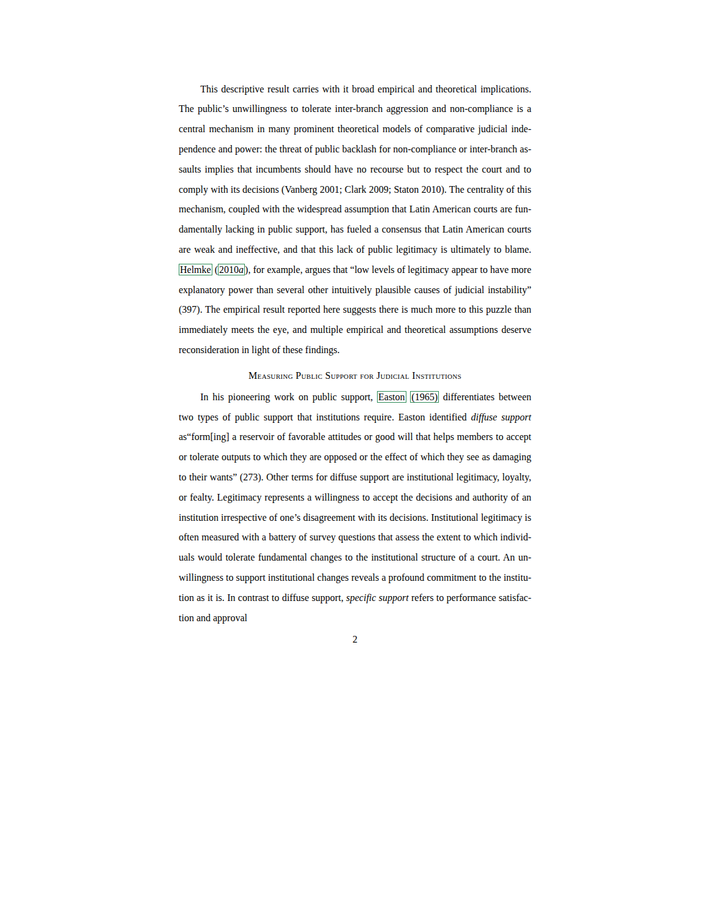This descriptive result carries with it broad empirical and theoretical implications. The public’s unwillingness to tolerate inter-branch aggression and non-compliance is a central mechanism in many prominent theoretical models of comparative judicial independence and power: the threat of public backlash for non-compliance or inter-branch assaults implies that incumbents should have no recourse but to respect the court and to comply with its decisions (Vanberg 2001; Clark 2009; Staton 2010). The centrality of this mechanism, coupled with the widespread assumption that Latin American courts are fundamentally lacking in public support, has fueled a consensus that Latin American courts are weak and ineffective, and that this lack of public legitimacy is ultimately to blame. Helmke (2010a), for example, argues that “low levels of legitimacy appear to have more explanatory power than several other intuitively plausible causes of judicial instability” (397). The empirical result reported here suggests there is much more to this puzzle than immediately meets the eye, and multiple empirical and theoretical assumptions deserve reconsideration in light of these findings.
Measuring Public Support for Judicial Institutions
In his pioneering work on public support, Easton (1965) differentiates between two types of public support that institutions require. Easton identified diffuse support as“form[ing] a reservoir of favorable attitudes or good will that helps members to accept or tolerate outputs to which they are opposed or the effect of which they see as damaging to their wants” (273). Other terms for diffuse support are institutional legitimacy, loyalty, or fealty. Legitimacy represents a willingness to accept the decisions and authority of an institution irrespective of one’s disagreement with its decisions. Institutional legitimacy is often measured with a battery of survey questions that assess the extent to which individuals would tolerate fundamental changes to the institutional structure of a court. An unwillingness to support institutional changes reveals a profound commitment to the institution as it is. In contrast to diffuse support, specific support refers to performance satisfaction and approval
2